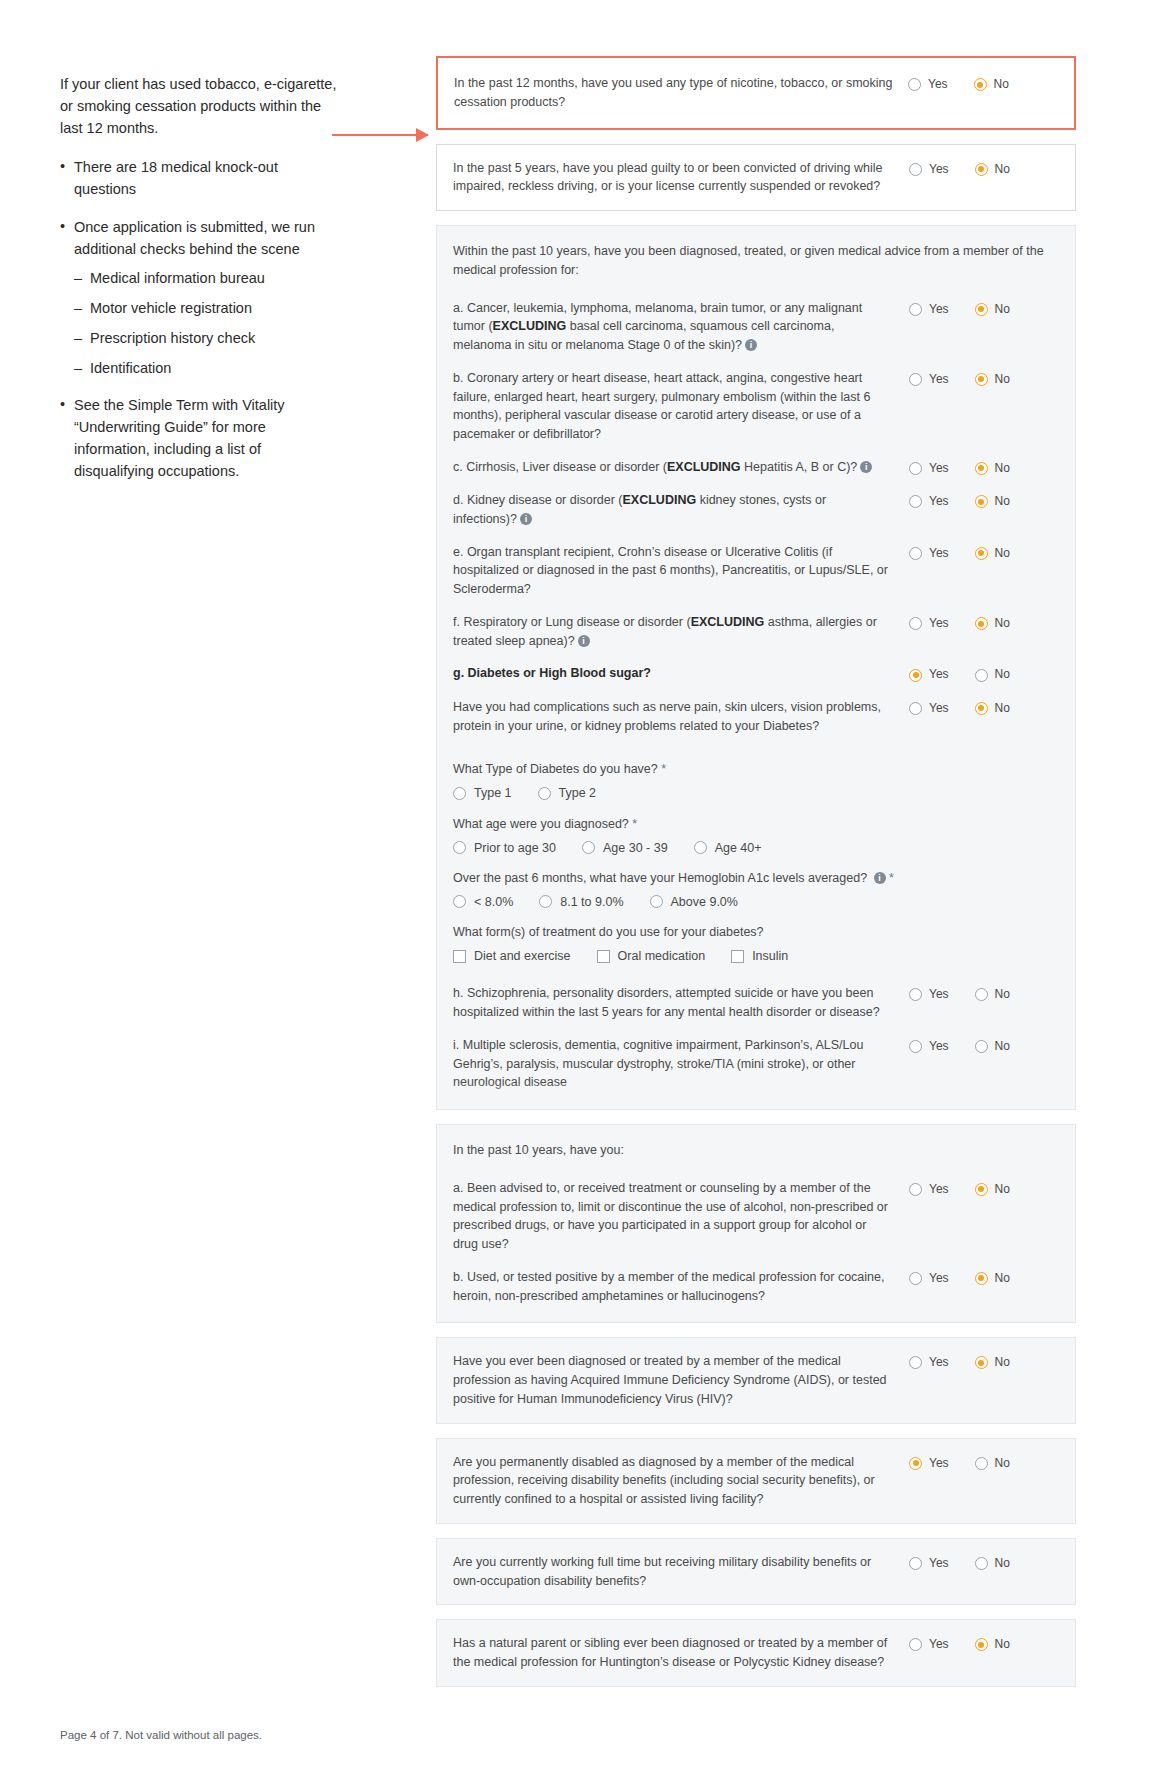If your client has used tobacco, e-cigarette, or smoking cessation products within the last 12 months.
There are 18 medical knock-out questions
Once application is submitted, we run additional checks behind the scene
Medical information bureau
Motor vehicle registration
Prescription history check
Identification
See the Simple Term with Vitality “Underwriting Guide” for more information, including a list of disqualifying occupations.
In the past 12 months, have you used any type of nicotine, tobacco, or smoking cessation products?
Yes No
In the past 5 years, have you plead guilty to or been convicted of driving while impaired, reckless driving, or is your license currently suspended or revoked?
Yes No
Within the past 10 years, have you been diagnosed, treated, or given medical advice from a member of the medical profession for:
a. Cancer, leukemia, lymphoma, melanoma, brain tumor, or any malignant tumor (EXCLUDING basal cell carcinoma, squamous cell carcinoma, melanoma in situ or melanoma Stage 0 of the skin)?i
Yes No
b. Coronary artery or heart disease, heart attack, angina, congestive heart failure, enlarged heart, heart surgery, pulmonary embolism (within the last 6 months), peripheral vascular disease or carotid artery disease, or use of a pacemaker or defibrillator?
Yes No
c. Cirrhosis, Liver disease or disorder (EXCLUDING Hepatitis A, B or C)?i
Yes No
d. Kidney disease or disorder (EXCLUDING kidney stones, cysts or infections)?i
Yes No
e. Organ transplant recipient, Crohn’s disease or Ulcerative Colitis (if hospitalized or diagnosed in the past 6 months), Pancreatitis, or Lupus/SLE, or Scleroderma?
Yes No
f. Respiratory or Lung disease or disorder (EXCLUDING asthma, allergies or treated sleep apnea)?i
Yes No
g. Diabetes or High Blood sugar?
Yes No
Have you had complications such as nerve pain, skin ulcers, vision problems, protein in your urine, or kidney problems related to your Diabetes?
Yes No
What Type of Diabetes do you have? *
Type 1 Type 2
What age were you diagnosed? *
Prior to age 30 Age 30 - 39 Age 40+
Over the past 6 months, what have your Hemoglobin A1c levels averaged? i *
< 8.0% 8.1 to 9.0% Above 9.0%
What form(s) of treatment do you use for your diabetes?
Diet and exercise Oral medication Insulin
h. Schizophrenia, personality disorders, attempted suicide or have you been hospitalized within the last 5 years for any mental health disorder or disease?
Yes No
i. Multiple sclerosis, dementia, cognitive impairment, Parkinson’s, ALS/Lou Gehrig’s, paralysis, muscular dystrophy, stroke/TIA (mini stroke), or other neurological disease
Yes No
In the past 10 years, have you:
a. Been advised to, or received treatment or counseling by a member of the medical profession to, limit or discontinue the use of alcohol, non-prescribed or prescribed drugs, or have you participated in a support group for alcohol or drug use?
Yes No
b. Used, or tested positive by a member of the medical profession for cocaine, heroin, non-prescribed amphetamines or hallucinogens?
Yes No
Have you ever been diagnosed or treated by a member of the medical profession as having Acquired Immune Deficiency Syndrome (AIDS), or tested positive for Human Immunodeficiency Virus (HIV)?
Yes No
Are you permanently disabled as diagnosed by a member of the medical profession, receiving disability benefits (including social security benefits), or currently confined to a hospital or assisted living facility?
Yes No
Are you currently working full time but receiving military disability benefits or own-occupation disability benefits?
Yes No
Has a natural parent or sibling ever been diagnosed or treated by a member of the medical profession for Huntington’s disease or Polycystic Kidney disease?
Yes No
Page 4 of 7. Not valid without all pages.